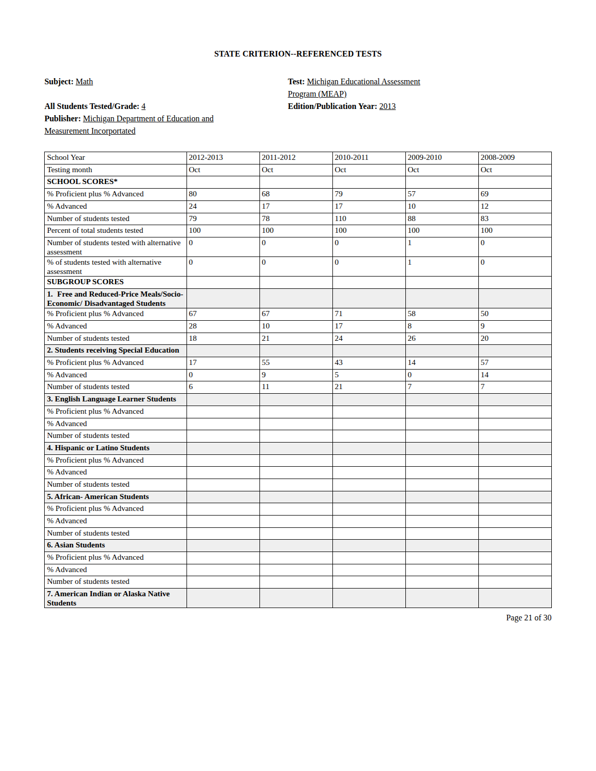STATE CRITERION--REFERENCED TESTS
| Subject: Math | Test: Michigan Educational Assessment Program (MEAP) |
| All Students Tested/Grade: 4 | Edition/Publication Year: 2013 |
| Publisher: Michigan Department of Education and Measurement Incorportated |
| School Year | 2012-2013 | 2011-2012 | 2010-2011 | 2009-2010 | 2008-2009 |
| Testing month | Oct | Oct | Oct | Oct | Oct |
| SCHOOL SCORES* | | | | | |
| % Proficient plus % Advanced | 80 | 68 | 79 | 57 | 69 |
| % Advanced | 24 | 17 | 17 | 10 | 12 |
| Number of students tested | 79 | 78 | 110 | 88 | 83 |
| Percent of total students tested | 100 | 100 | 100 | 100 | 100 |
| Number of students tested with alternative assessment | 0 | 0 | 0 | 1 | 0 |
| % of students tested with alternative assessment | 0 | 0 | 0 | 1 | 0 |
| SUBGROUP SCORES | | | | | |
| 1. Free and Reduced-Price Meals/Socio-Economic/ Disadvantaged Students | | | | | |
| % Proficient plus % Advanced | 67 | 67 | 71 | 58 | 50 |
| % Advanced | 28 | 10 | 17 | 8 | 9 |
| Number of students tested | 18 | 21 | 24 | 26 | 20 |
| 2. Students receiving Special Education | | | | | |
| % Proficient plus % Advanced | 17 | 55 | 43 | 14 | 57 |
| % Advanced | 0 | 9 | 5 | 0 | 14 |
| Number of students tested | 6 | 11 | 21 | 7 | 7 |
| 3. English Language Learner Students | | | | | |
| % Proficient plus % Advanced | | | | | |
| % Advanced | | | | | |
| Number of students tested | | | | | |
| 4. Hispanic or Latino Students | | | | | |
| % Proficient plus % Advanced | | | | | |
| % Advanced | | | | | |
| Number of students tested | | | | | |
| 5. African- American Students | | | | | |
| % Proficient plus % Advanced | | | | | |
| % Advanced | | | | | |
| Number of students tested | | | | | |
| 6. Asian Students | | | | | |
| % Proficient plus % Advanced | | | | | |
| % Advanced | | | | | |
| Number of students tested | | | | | |
| 7. American Indian or Alaska Native Students | | | | | |
Page 21 of 30